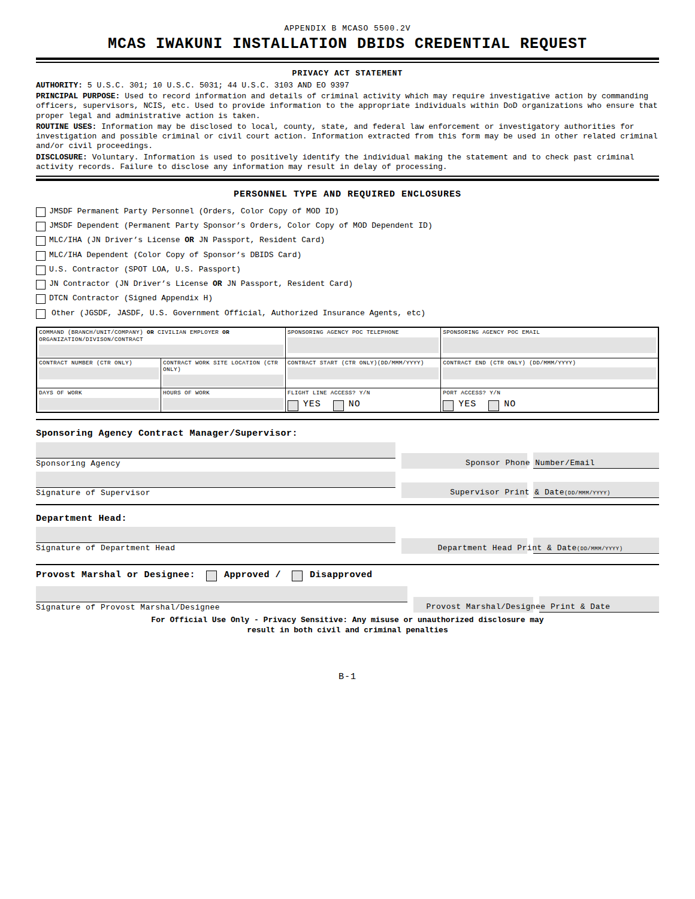APPENDIX B MCASO 5500.2V
MCAS IWAKUNI INSTALLATION DBIDS CREDENTIAL REQUEST
PRIVACY ACT STATEMENT
AUTHORITY: 5 U.S.C. 301; 10 U.S.C. 5031; 44 U.S.C. 3103 AND EO 9397
PRINCIPAL PURPOSE: Used to record information and details of criminal activity which may require investigative action by commanding officers, supervisors, NCIS, etc. Used to provide information to the appropriate individuals within DoD organizations who ensure that proper legal and administrative action is taken.
ROUTINE USES: Information may be disclosed to local, county, state, and federal law enforcement or investigatory authorities for investigation and possible criminal or civil court action. Information extracted from this form may be used in other related criminal and/or civil proceedings.
DISCLOSURE: Voluntary. Information is used to positively identify the individual making the statement and to check past criminal activity records. Failure to disclose any information may result in delay of processing.
PERSONNEL TYPE AND REQUIRED ENCLOSURES
JMSDF Permanent Party Personnel (Orders, Color Copy of MOD ID)
JMSDF Dependent (Permanent Party Sponsor’s Orders, Color Copy of MOD Dependent ID)
MLC/IHA (JN Driver’s License OR JN Passport, Resident Card)
MLC/IHA Dependent (Color Copy of Sponsor’s DBIDS Card)
U.S. Contractor (SPOT LOA, U.S. Passport)
JN Contractor (JN Driver’s License OR JN Passport, Resident Card)
DTCN Contractor (Signed Appendix H)
Other (JGSDF, JASDF, U.S. Government Official, Authorized Insurance Agents, etc)
| COMMAND (BRANCH/UNIT/COMPANY) OR CIVILIAN EMPLOYER OR ORGANIZATION/DIVISON/CONTRACT | SPONSORING AGENCY POC TELEPHONE | SPONSORING AGENCY POC EMAIL |
| CONTRACT NUMBER (CTR ONLY) | CONTRACT WORK SITE LOCATION (CTR ONLY) | CONTRACT START (CTR ONLY)(DD/MMM/YYYY) | CONTRACT END (CTR ONLY) (DD/MMM/YYYY) |
| DAYS OF WORK | HOURS OF WORK | FLIGHT LINE ACCESS? Y/N YES NO | PORT ACCESS? Y/N YES NO |
Sponsoring Agency Contract Manager/Supervisor:
Sponsoring Agency
Sponsor Phone Number/Email
Signature of Supervisor
Supervisor Print & Date(DD/MMM/YYYY)
Department Head:
Signature of Department Head
Department Head Print & Date(DD/MMM/YYYY)
Provost Marshal or Designee: Approved / Disapproved
Signature of Provost Marshal/Designee
Provost Marshal/Designee Print & Date
For Official Use Only - Privacy Sensitive: Any misuse or unauthorized disclosure may
result in both civil and criminal penalties
B-1